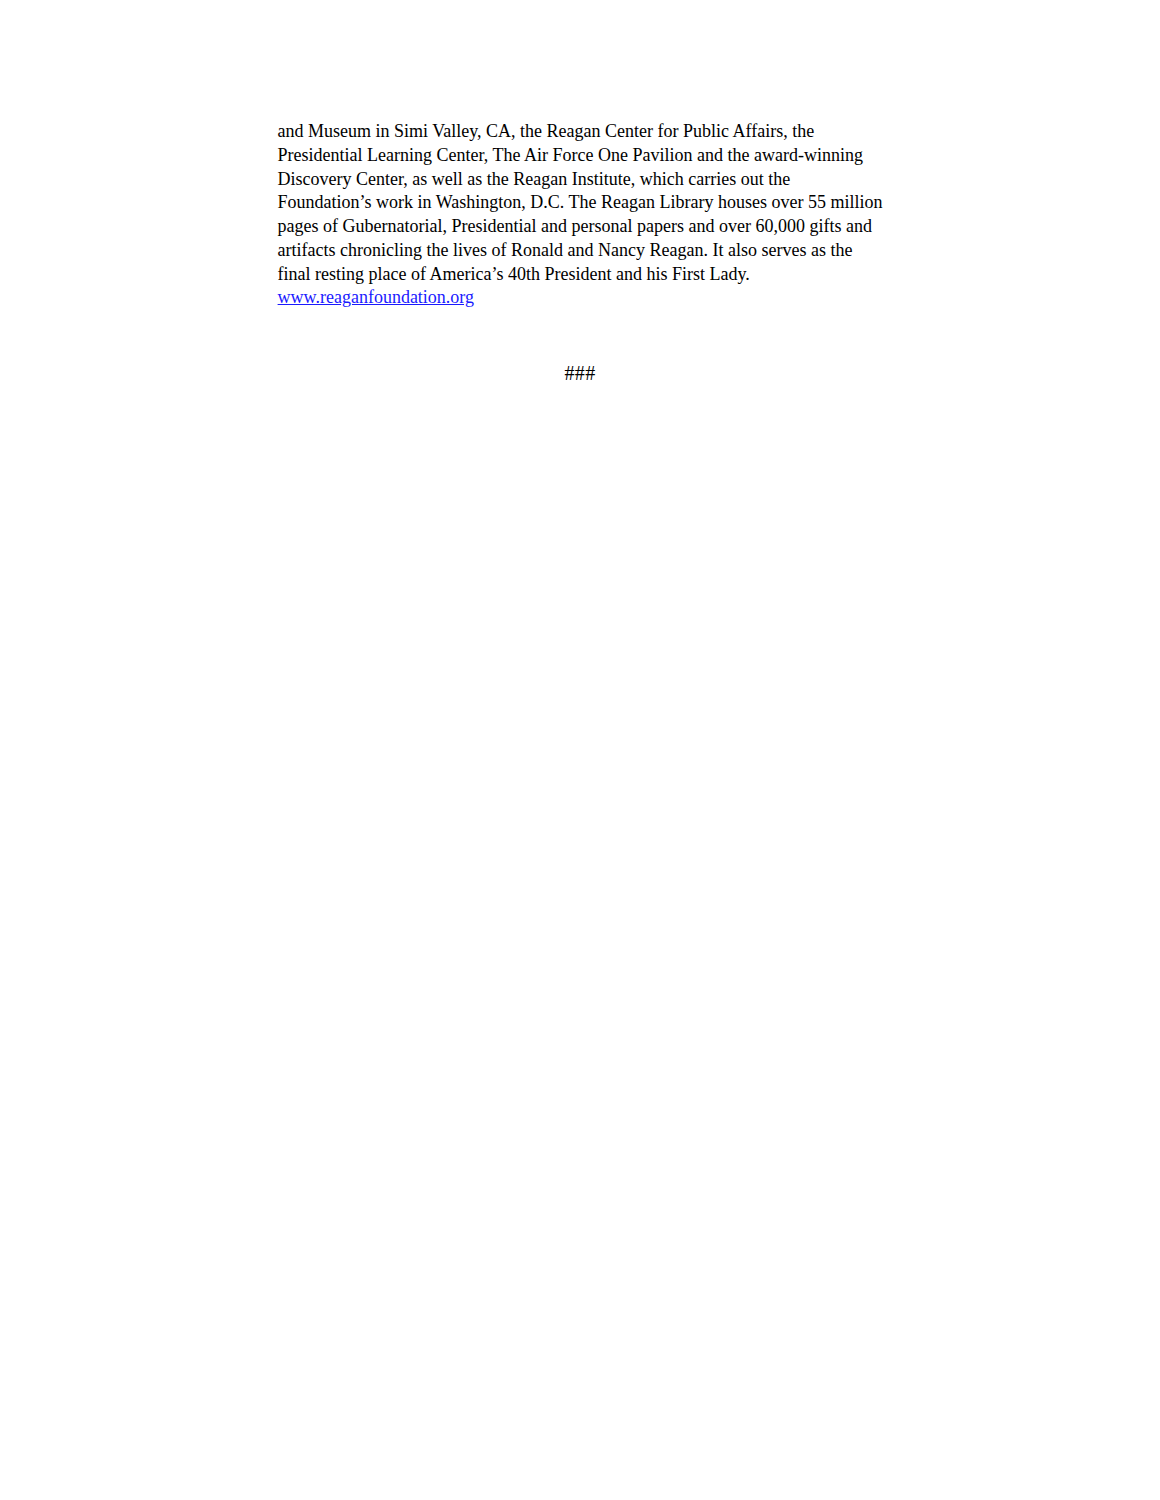and Museum in Simi Valley, CA, the Reagan Center for Public Affairs, the Presidential Learning Center, The Air Force One Pavilion and the award-winning Discovery Center, as well as the Reagan Institute, which carries out the Foundation’s work in Washington, D.C. The Reagan Library houses over 55 million pages of Gubernatorial, Presidential and personal papers and over 60,000 gifts and artifacts chronicling the lives of Ronald and Nancy Reagan. It also serves as the final resting place of America’s 40th President and his First Lady. www.reaganfoundation.org
###